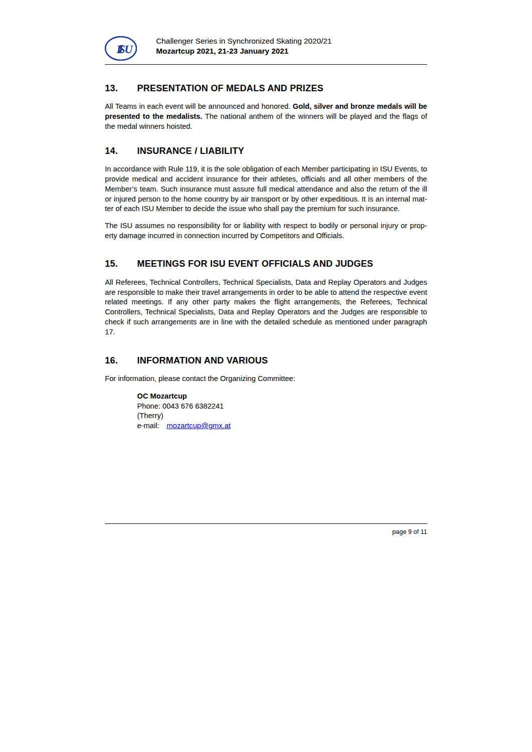I   I S U
Challenger Series in Synchronized Skating 2020/21
Mozartcup 2021, 21-23 January 2021
13. PRESENTATION OF MEDALS AND PRIZES
All Teams in each event will be announced and honored. Gold, silver and bronze medals will be presented to the medalists. The national anthem of the winners will be played and the flags of the medal winners hoisted.
14. INSURANCE / LIABILITY
In accordance with Rule 119, it is the sole obligation of each Member participating in ISU Events, to provide medical and accident insurance for their athletes, officials and all other members of the Member’s team. Such insurance must assure full medical attendance and also the return of the ill or injured person to the home country by air transport or by other expeditious. It is an internal matter of each ISU Member to decide the issue who shall pay the premium for such insurance.
The ISU assumes no responsibility for or liability with respect to bodily or personal injury or property damage incurred in connection incurred by Competitors and Officials.
15. MEETINGS FOR ISU EVENT OFFICIALS AND JUDGES
All Referees, Technical Controllers, Technical Specialists, Data and Replay Operators and Judges are responsible to make their travel arrangements in order to be able to attend the respective event related meetings. If any other party makes the flight arrangements, the Referees, Technical Controllers, Technical Specialists, Data and Replay Operators and the Judges are responsible to check if such arrangements are in line with the detailed schedule as mentioned under paragraph 17.
16. INFORMATION AND VARIOUS
For information, please contact the Organizing Committee:
OC Mozartcup
Phone: 0043 676 6382241
(Therry)
e-mail: mozartcup@gmx.at
page 9 of 11